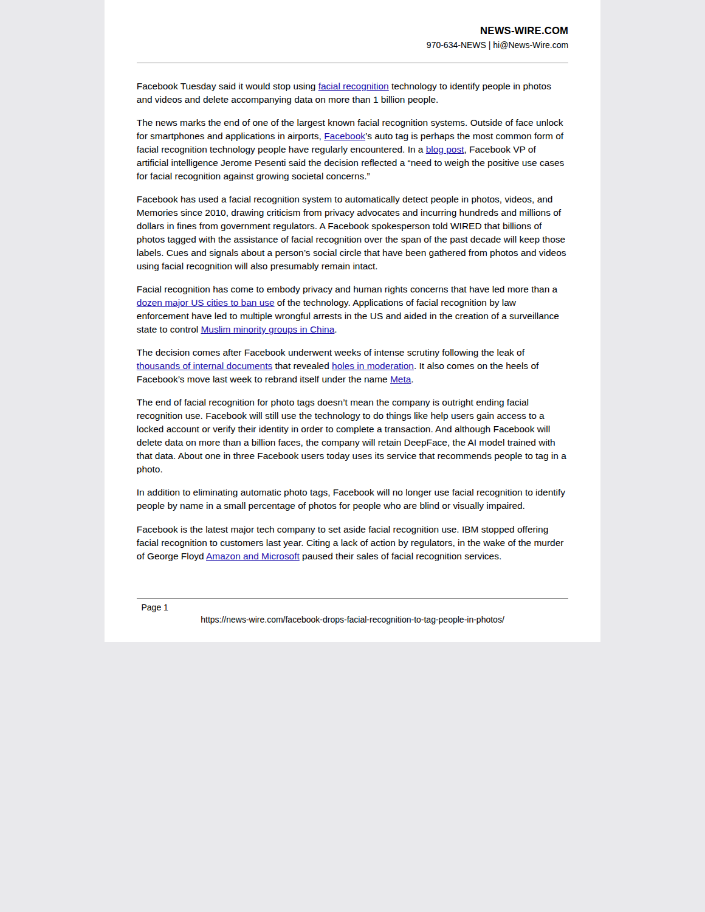NEWS-WIRE.COM
970-634-NEWS | hi@News-Wire.com
Facebook Tuesday said it would stop using facial recognition technology to identify people in photos and videos and delete accompanying data on more than 1 billion people.
The news marks the end of one of the largest known facial recognition systems. Outside of face unlock for smartphones and applications in airports, Facebook’s auto tag is perhaps the most common form of facial recognition technology people have regularly encountered. In a blog post, Facebook VP of artificial intelligence Jerome Pesenti said the decision reflected a “need to weigh the positive use cases for facial recognition against growing societal concerns.”
Facebook has used a facial recognition system to automatically detect people in photos, videos, and Memories since 2010, drawing criticism from privacy advocates and incurring hundreds and millions of dollars in fines from government regulators. A Facebook spokesperson told WIRED that billions of photos tagged with the assistance of facial recognition over the span of the past decade will keep those labels. Cues and signals about a person’s social circle that have been gathered from photos and videos using facial recognition will also presumably remain intact.
Facial recognition has come to embody privacy and human rights concerns that have led more than a dozen major US cities to ban use of the technology. Applications of facial recognition by law enforcement have led to multiple wrongful arrests in the US and aided in the creation of a surveillance state to control Muslim minority groups in China.
The decision comes after Facebook underwent weeks of intense scrutiny following the leak of thousands of internal documents that revealed holes in moderation. It also comes on the heels of Facebook’s move last week to rebrand itself under the name Meta.
The end of facial recognition for photo tags doesn’t mean the company is outright ending facial recognition use. Facebook will still use the technology to do things like help users gain access to a locked account or verify their identity in order to complete a transaction. And although Facebook will delete data on more than a billion faces, the company will retain DeepFace, the AI model trained with that data. About one in three Facebook users today uses its service that recommends people to tag in a photo.
In addition to eliminating automatic photo tags, Facebook will no longer use facial recognition to identify people by name in a small percentage of photos for people who are blind or visually impaired.
Facebook is the latest major tech company to set aside facial recognition use. IBM stopped offering facial recognition to customers last year. Citing a lack of action by regulators, in the wake of the murder of George Floyd Amazon and Microsoft paused their sales of facial recognition services.
Page 1
https://news-wire.com/facebook-drops-facial-recognition-to-tag-people-in-photos/